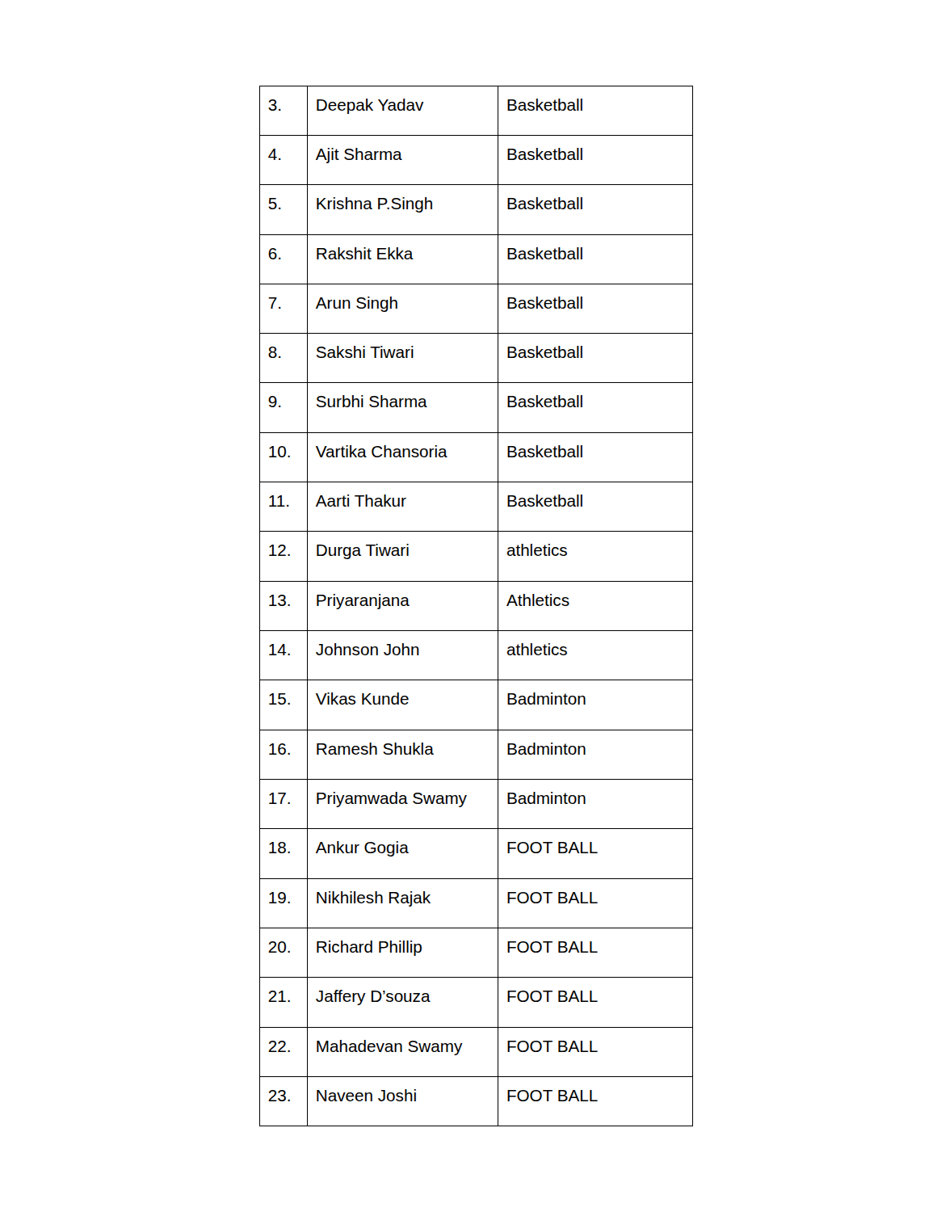| 3. | Deepak Yadav | Basketball |
| 4. | Ajit Sharma | Basketball |
| 5. | Krishna P.Singh | Basketball |
| 6. | Rakshit Ekka | Basketball |
| 7. | Arun Singh | Basketball |
| 8. | Sakshi Tiwari | Basketball |
| 9. | Surbhi Sharma | Basketball |
| 10. | Vartika Chansoria | Basketball |
| 11. | Aarti Thakur | Basketball |
| 12. | Durga Tiwari | athletics |
| 13. | Priyaranjana | Athletics |
| 14. | Johnson John | athletics |
| 15. | Vikas Kunde | Badminton |
| 16. | Ramesh Shukla | Badminton |
| 17. | Priyamwada Swamy | Badminton |
| 18. | Ankur Gogia | FOOT BALL |
| 19. | Nikhilesh Rajak | FOOT BALL |
| 20. | Richard Phillip | FOOT BALL |
| 21. | Jaffery D’souza | FOOT BALL |
| 22. | Mahadevan Swamy | FOOT BALL |
| 23. | Naveen Joshi | FOOT BALL |